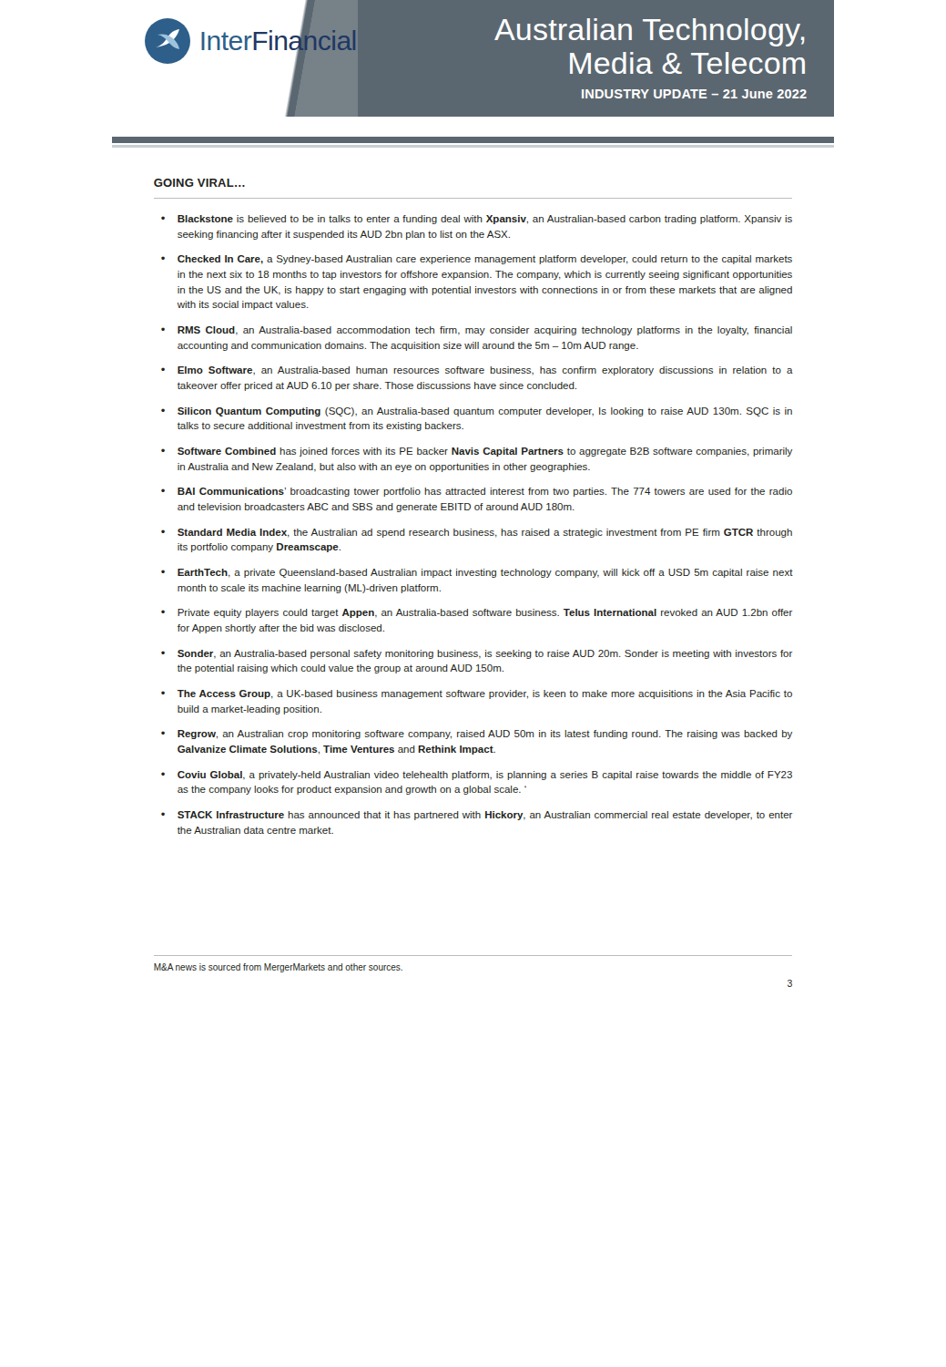Inter Financial
Australian Technology,
Media & Telecom
INDUSTRY UPDATE – 21 June 2022
GOING VIRAL…
Blackstone is believed to be in talks to enter a funding deal with Xpansiv, an Australian-based carbon trading platform. Xpansiv is seeking financing after it suspended its AUD 2bn plan to list on the ASX.
Checked In Care, a Sydney-based Australian care experience management platform developer, could return to the capital markets in the next six to 18 months to tap investors for offshore expansion. The company, which is currently seeing significant opportunities in the US and the UK, is happy to start engaging with potential investors with connections in or from these markets that are aligned with its social impact values.
RMS Cloud, an Australia-based accommodation tech firm, may consider acquiring technology platforms in the loyalty, financial accounting and communication domains. The acquisition size will around the 5m – 10m AUD range.
Elmo Software, an Australia-based human resources software business, has confirm exploratory discussions in relation to a takeover offer priced at AUD 6.10 per share. Those discussions have since concluded.
Silicon Quantum Computing (SQC), an Australia-based quantum computer developer, Is looking to raise AUD 130m. SQC is in talks to secure additional investment from its existing backers.
Software Combined has joined forces with its PE backer Navis Capital Partners to aggregate B2B software companies, primarily in Australia and New Zealand, but also with an eye on opportunities in other geographies.
BAI Communications’ broadcasting tower portfolio has attracted interest from two parties. The 774 towers are used for the radio and television broadcasters ABC and SBS and generate EBITD of around AUD 180m.
Standard Media Index, the Australian ad spend research business, has raised a strategic investment from PE firm GTCR through its portfolio company Dreamscape.
EarthTech, a private Queensland-based Australian impact investing technology company, will kick off a USD 5m capital raise next month to scale its machine learning (ML)-driven platform.
Private equity players could target Appen, an Australia-based software business. Telus International revoked an AUD 1.2bn offer for Appen shortly after the bid was disclosed.
Sonder, an Australia-based personal safety monitoring business, is seeking to raise AUD 20m. Sonder is meeting with investors for the potential raising which could value the group at around AUD 150m.
The Access Group, a UK-based business management software provider, is keen to make more acquisitions in the Asia Pacific to build a market-leading position.
Regrow, an Australian crop monitoring software company, raised AUD 50m in its latest funding round. The raising was backed by Galvanize Climate Solutions, Time Ventures and Rethink Impact.
Coviu Global, a privately-held Australian video telehealth platform, is planning a series B capital raise towards the middle of FY23 as the company looks for product expansion and growth on a global scale. ‘
STACK Infrastructure has announced that it has partnered with Hickory, an Australian commercial real estate developer, to enter the Australian data centre market.
M&A news is sourced from MergerMarkets and other sources.
3